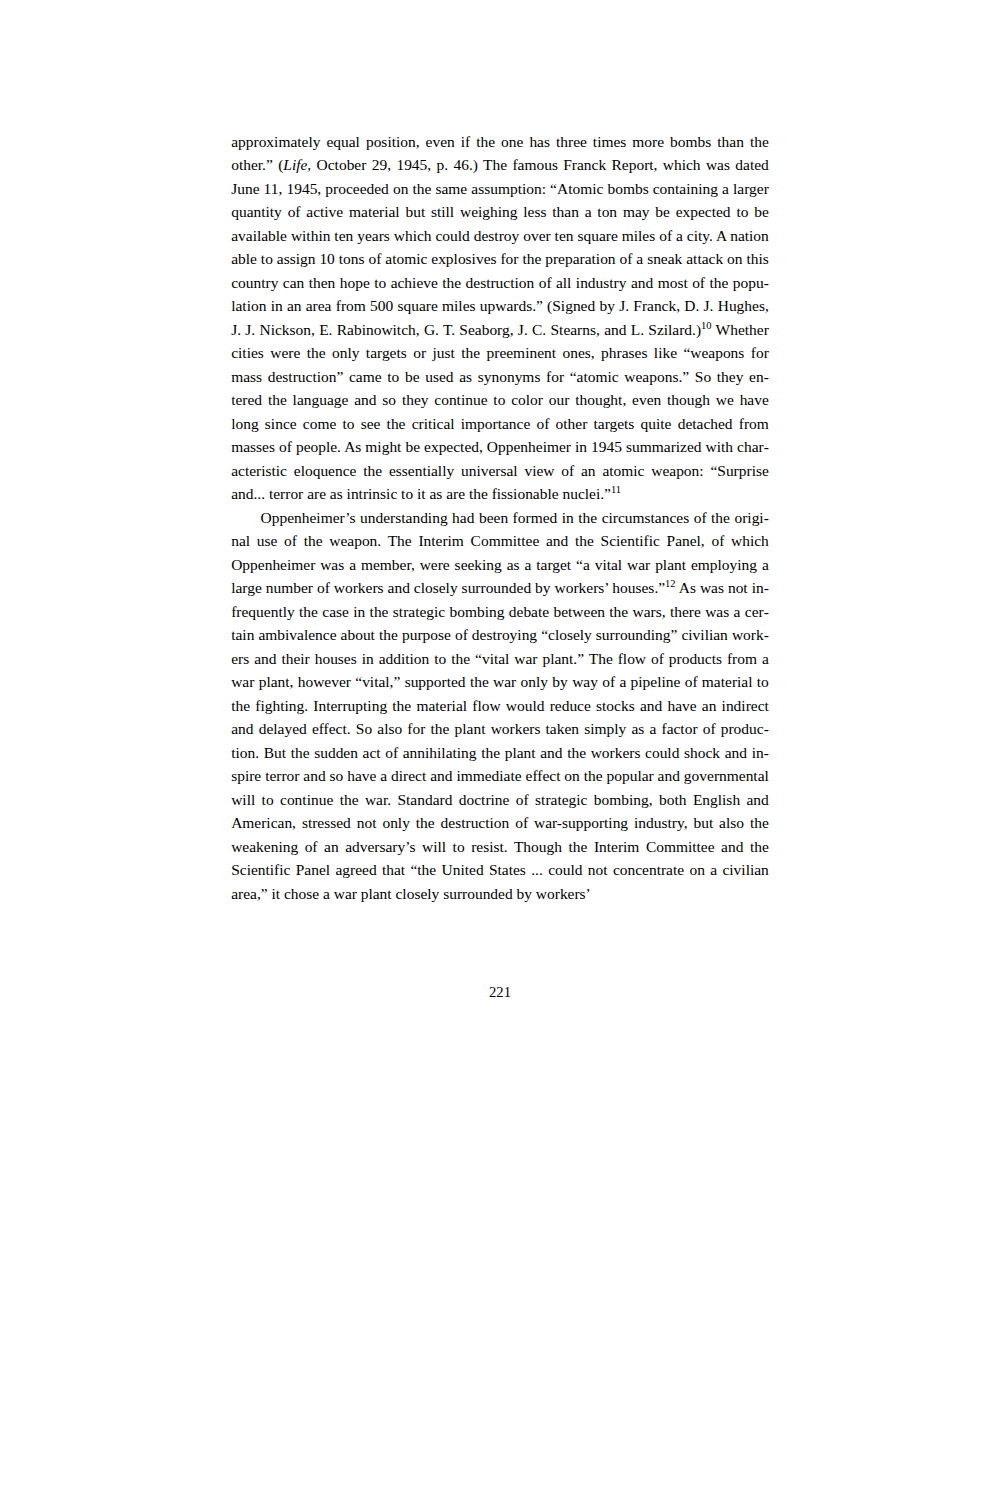approximately equal position, even if the one has three times more bombs than the other.” (Life, October 29, 1945, p. 46.) The famous Franck Report, which was dated June 11, 1945, proceeded on the same assumption: “Atomic bombs containing a larger quantity of active material but still weighing less than a ton may be expected to be available within ten years which could destroy over ten square miles of a city. A nation able to assign 10 tons of atomic explosives for the preparation of a sneak attack on this country can then hope to achieve the destruction of all industry and most of the population in an area from 500 square miles upwards.” (Signed by J. Franck, D. J. Hughes, J. J. Nickson, E. Rabinowitch, G. T. Seaborg, J. C. Stearns, and L. Szilard.)10 Whether cities were the only targets or just the preeminent ones, phrases like “weapons for mass destruction” came to be used as synonyms for “atomic weapons.” So they entered the language and so they continue to color our thought, even though we have long since come to see the critical importance of other targets quite detached from masses of people. As might be expected, Oppenheimer in 1945 summarized with characteristic eloquence the essentially universal view of an atomic weapon: “Surprise and... terror are as intrinsic to it as are the fissionable nuclei.”11
Oppenheimer’s understanding had been formed in the circumstances of the original use of the weapon. The Interim Committee and the Scientific Panel, of which Oppenheimer was a member, were seeking as a target “a vital war plant employing a large number of workers and closely surrounded by workers’ houses.”12 As was not infrequently the case in the strategic bombing debate between the wars, there was a certain ambivalence about the purpose of destroying “closely surrounding” civilian workers and their houses in addition to the “vital war plant.” The flow of products from a war plant, however “vital,” supported the war only by way of a pipeline of material to the fighting. Interrupting the material flow would reduce stocks and have an indirect and delayed effect. So also for the plant workers taken simply as a factor of production. But the sudden act of annihilating the plant and the workers could shock and inspire terror and so have a direct and immediate effect on the popular and governmental will to continue the war. Standard doctrine of strategic bombing, both English and American, stressed not only the destruction of war-supporting industry, but also the weakening of an adversary’s will to resist. Though the Interim Committee and the Scientific Panel agreed that “the United States ... could not concentrate on a civilian area,” it chose a war plant closely surrounded by workers’
221